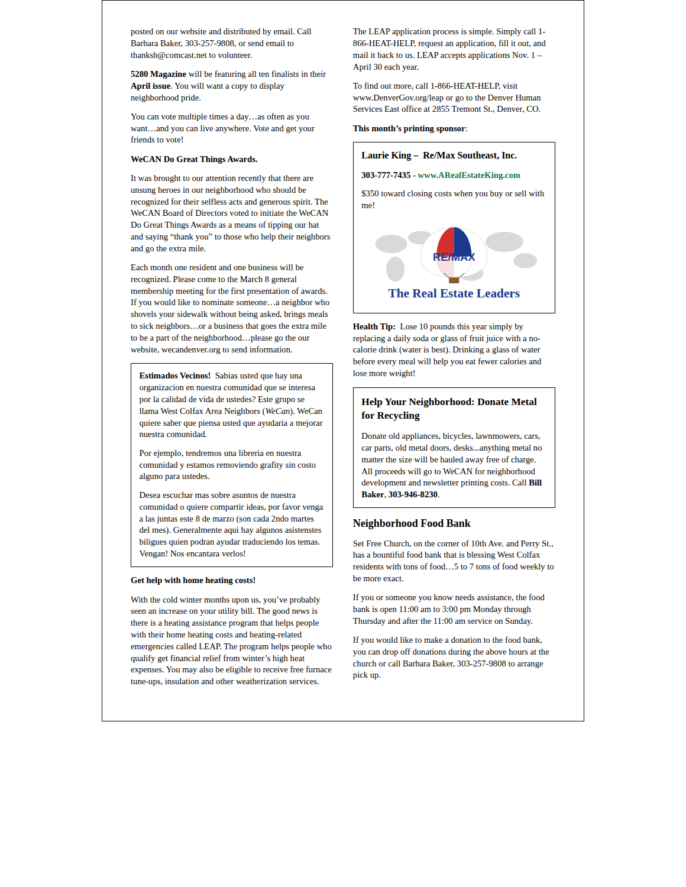posted on our website and distributed by email. Call Barbara Baker, 303-257-9808, or send email to thanksb@comcast.net to volunteer.
5280 Magazine will be featuring all ten finalists in their April issue. You will want a copy to display neighborhood pride.
You can vote multiple times a day…as often as you want…and you can live anywhere. Vote and get your friends to vote!
WeCAN Do Great Things Awards.
It was brought to our attention recently that there are unsung heroes in our neighborhood who should be recognized for their selfless acts and generous spirit. The WeCAN Board of Directors voted to initiate the WeCAN Do Great Things Awards as a means of tipping our hat and saying “thank you” to those who help their neighbors and go the extra mile.
Each month one resident and one business will be recognized. Please come to the March 8 general membership meeting for the first presentation of awards. If you would like to nominate someone…a neighbor who shovels your sidewalk without being asked, brings meals to sick neighbors…or a business that goes the extra mile to be a part of the neighborhood…please go the our website, wecandenver.org to send information.
Estimados Vecinos! Sabias usted que hay una organizacion en nuestra comunidad que se interesa por la calidad de vida de ustedes? Este grupo se llama West Colfax Area Neighbors (WeCan). WeCan quiere saber que piensa usted que ayudaria a mejorar nuestra comunidad.
Por ejemplo, tendremos una libreria en nuestra comunidad y estamos removiendo grafity sin costo alguno para ustedes.
Desea escuchar mas sobre asuntos de nuestra comunidad o quiere compartir ideas, por favor venga a las juntas este 8 de marzo (son cada 2ndo martes del mes). Generalmente aqui hay algunos asistenstes biligues quien podran ayudar traduciendo los temas. Vengan! Nos encantara verlos!
Get help with home heating costs!
With the cold winter months upon us, you’ve probably seen an increase on your utility bill. The good news is there is a heating assistance program that helps people with their home heating costs and heating-related emergencies called LEAP. The program helps people who qualify get financial relief from winter’s high heat expenses. You may also be eligible to receive free furnace tune-ups, insulation and other weatherization services.
The LEAP application process is simple. Simply call 1-866-HEAT-HELP, request an application, fill it out, and mail it back to us. LEAP accepts applications Nov. 1 – April 30 each year.
To find out more, call 1-866-HEAT-HELP, visit www.DenverGov.org/leap or go to the Denver Human Services East office at 2855 Tremont St., Denver, CO.
This month’s printing sponsor:
Laurie King – Re/Max Southeast, Inc.
303-777-7435 - www.ARealEstateKing.com
$350 toward closing costs when you buy or sell with me!
RE/MAX The Real Estate Leaders
Health Tip: Lose 10 pounds this year simply by replacing a daily soda or glass of fruit juice with a no-calorie drink (water is best). Drinking a glass of water before every meal will help you eat fewer calories and lose more weight!
Help Your Neighborhood: Donate Metal for Recycling
Donate old appliances, bicycles, lawnmowers, cars, car parts, old metal doors, desks...anything metal no matter the size will be hauled away free of charge. All proceeds will go to WeCAN for neighborhood development and newsletter printing costs. Call Bill Baker, 303-946-8230.
Neighborhood Food Bank
Set Free Church, on the corner of 10th Ave. and Perry St., has a bountiful food bank that is blessing West Colfax residents with tons of food…5 to 7 tons of food weekly to be more exact.
If you or someone you know needs assistance, the food bank is open 11:00 am to 3:00 pm Monday through Thursday and after the 11:00 am service on Sunday.
If you would like to make a donation to the food bank, you can drop off donations during the above hours at the church or call Barbara Baker, 303-257-9808 to arrange pick up.